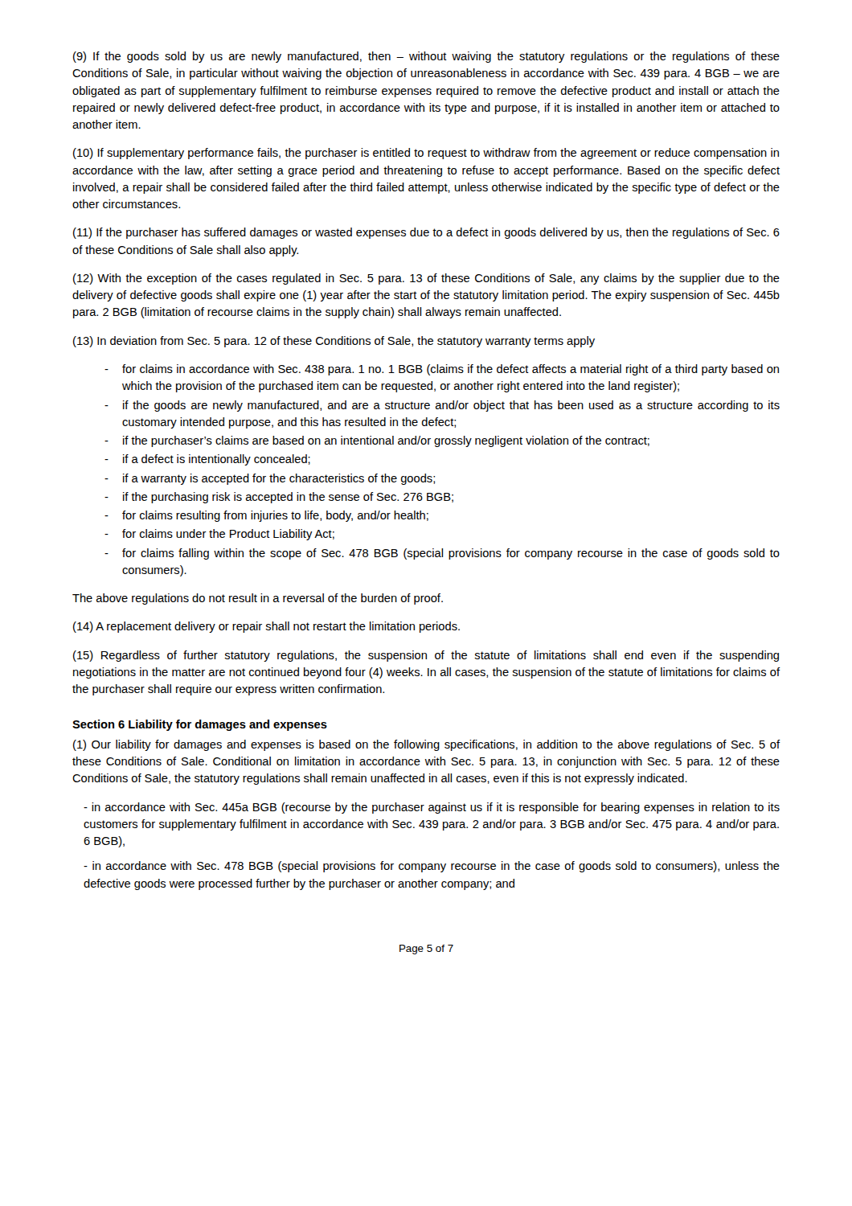(9) If the goods sold by us are newly manufactured, then – without waiving the statutory regulations or the regulations of these Conditions of Sale, in particular without waiving the objection of unreasonableness in accordance with Sec. 439 para. 4 BGB – we are obligated as part of supplementary fulfilment to reimburse expenses required to remove the defective product and install or attach the repaired or newly delivered defect-free product, in accordance with its type and purpose, if it is installed in another item or attached to another item.
(10) If supplementary performance fails, the purchaser is entitled to request to withdraw from the agreement or reduce compensation in accordance with the law, after setting a grace period and threatening to refuse to accept performance. Based on the specific defect involved, a repair shall be considered failed after the third failed attempt, unless otherwise indicated by the specific type of defect or the other circumstances.
(11) If the purchaser has suffered damages or wasted expenses due to a defect in goods delivered by us, then the regulations of Sec. 6 of these Conditions of Sale shall also apply.
(12) With the exception of the cases regulated in Sec. 5 para. 13 of these Conditions of Sale, any claims by the supplier due to the delivery of defective goods shall expire one (1) year after the start of the statutory limitation period. The expiry suspension of Sec. 445b para. 2 BGB (limitation of recourse claims in the supply chain) shall always remain unaffected.
(13) In deviation from Sec. 5 para. 12 of these Conditions of Sale, the statutory warranty terms apply
for claims in accordance with Sec. 438 para. 1 no. 1 BGB (claims if the defect affects a material right of a third party based on which the provision of the purchased item can be requested, or another right entered into the land register);
if the goods are newly manufactured, and are a structure and/or object that has been used as a structure according to its customary intended purpose, and this has resulted in the defect;
if the purchaser’s claims are based on an intentional and/or grossly negligent violation of the contract;
if a defect is intentionally concealed;
if a warranty is accepted for the characteristics of the goods;
if the purchasing risk is accepted in the sense of Sec. 276 BGB;
for claims resulting from injuries to life, body, and/or health;
for claims under the Product Liability Act;
for claims falling within the scope of Sec. 478 BGB (special provisions for company recourse in the case of goods sold to consumers).
The above regulations do not result in a reversal of the burden of proof.
(14) A replacement delivery or repair shall not restart the limitation periods.
(15) Regardless of further statutory regulations, the suspension of the statute of limitations shall end even if the suspending negotiations in the matter are not continued beyond four (4) weeks. In all cases, the suspension of the statute of limitations for claims of the purchaser shall require our express written confirmation.
Section 6 Liability for damages and expenses
(1) Our liability for damages and expenses is based on the following specifications, in addition to the above regulations of Sec. 5 of these Conditions of Sale. Conditional on limitation in accordance with Sec. 5 para. 13, in conjunction with Sec. 5 para. 12 of these Conditions of Sale, the statutory regulations shall remain unaffected in all cases, even if this is not expressly indicated.
- in accordance with Sec. 445a BGB (recourse by the purchaser against us if it is responsible for bearing expenses in relation to its customers for supplementary fulfilment in accordance with Sec. 439 para. 2 and/or para. 3 BGB and/or Sec. 475 para. 4 and/or para. 6 BGB),
- in accordance with Sec. 478 BGB (special provisions for company recourse in the case of goods sold to consumers), unless the defective goods were processed further by the purchaser or another company; and
Page 5 of 7